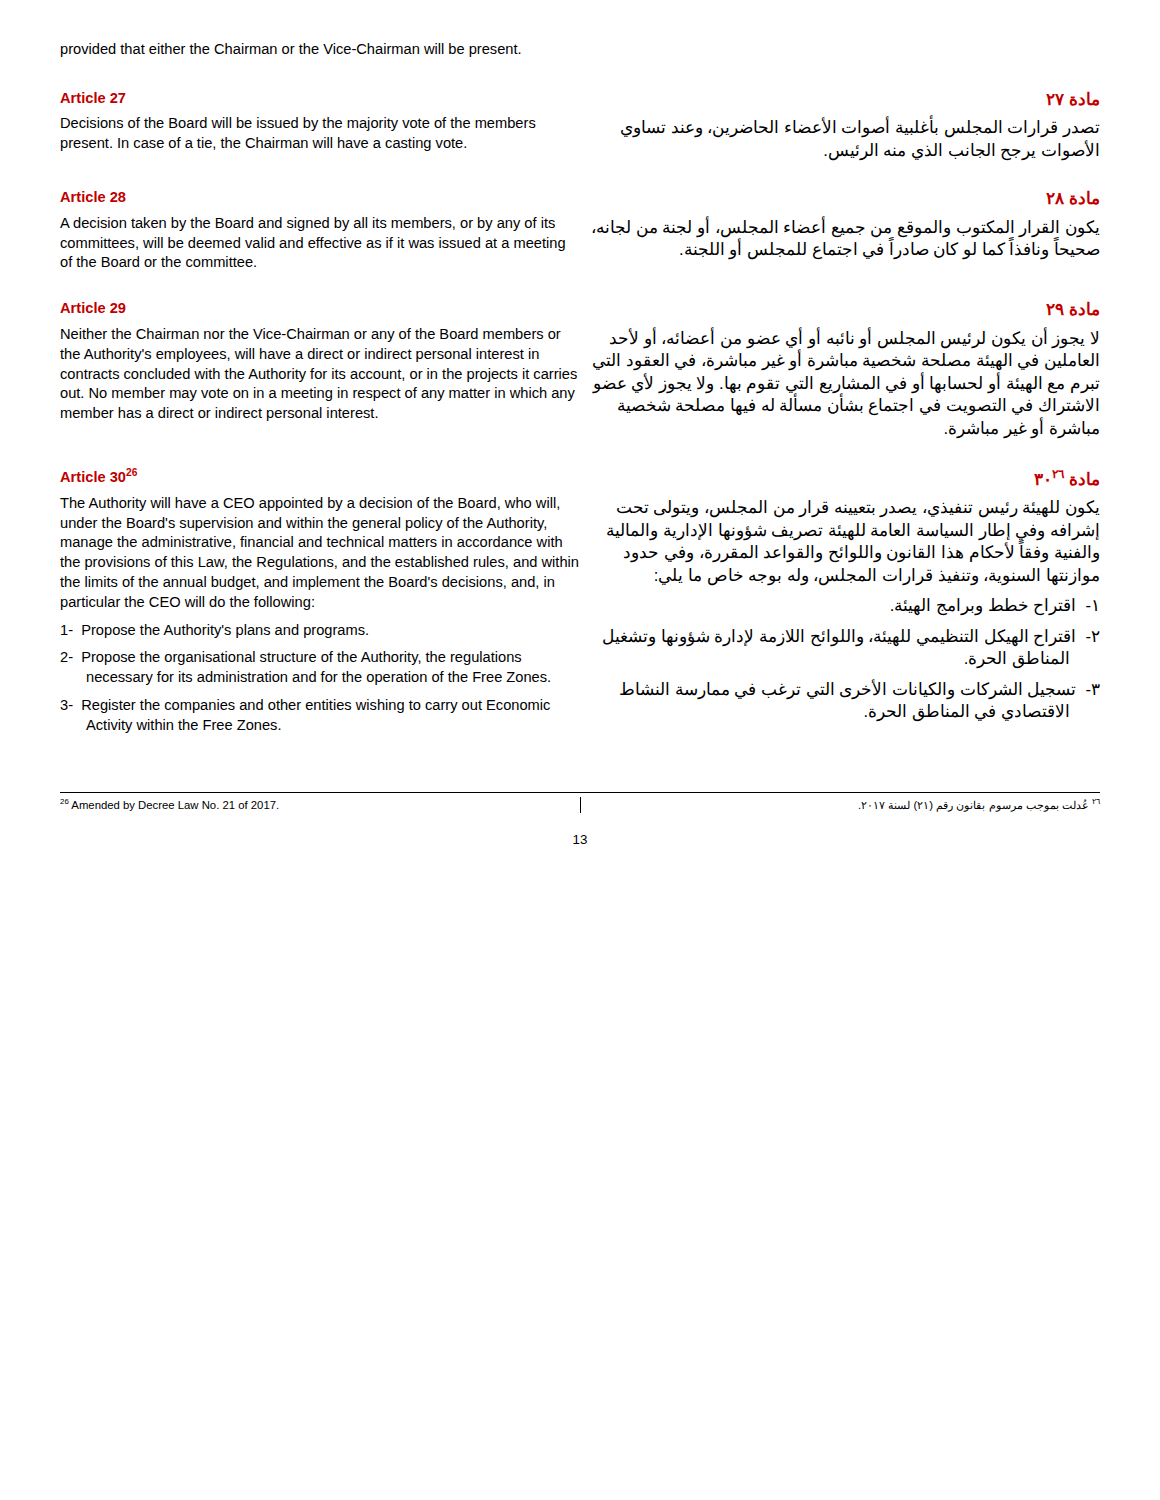| provided that either the Chairman or the Vice-Chairman will be present. | |
| Article 27 Decisions of the Board will be issued by the majority vote of the members present. In case of a tie, the Chairman will have a casting vote. | مادة ٢٧ تصدر قرارات المجلس بأغلبية أصوات الأعضاء الحاضرين، وعند تساوي الأصوات يرجح الجانب الذي منه الرئيس. |
| Article 28 A decision taken by the Board and signed by all its members, or by any of its committees, will be deemed valid and effective as if it was issued at a meeting of the Board or the committee. | مادة ٢٨ يكون القرار المكتوب والموقع من جميع أعضاء المجلس، أو لجنة من لجانه، صحيحاً ونافذاً كما لو كان صادراً في اجتماع للمجلس أو اللجنة. |
| Article 29 Neither the Chairman nor the Vice-Chairman or any of the Board members or the Authority's employees, will have a direct or indirect personal interest in contracts concluded with the Authority for its account, or in the projects it carries out. No member may vote on in a meeting in respect of any matter in which any member has a direct or indirect personal interest. | مادة ٢٩ لا يجوز أن يكون لرئيس المجلس أو نائبه أو أي عضو من أعضائه، أو لأحد العاملين في الهيئة مصلحة شخصية مباشرة أو غير مباشرة، في العقود التي تبرم مع الهيئة أو لحسابها أو في المشاريع التي تقوم بها. ولا يجوز لأي عضو الاشتراك في التصويت في اجتماع بشأن مسألة له فيها مصلحة شخصية مباشرة أو غير مباشرة. |
| Article 30 26 The Authority will have a CEO appointed by a decision of the Board, who will, under the Board's supervision and within the general policy of the Authority, manage the administrative, financial and technical matters in accordance with the provisions of this Law, the Regulations, and the established rules, and within the limits of the annual budget, and implement the Board's decisions, and, in particular the CEO will do the following: 1- Propose the Authority's plans and programs. 2- Propose the organisational structure of the Authority, the regulations necessary for its administration and for the operation of the Free Zones. 3- Register the companies and other entities wishing to carry out Economic Activity within the Free Zones. | مادة ٣٠ ٢٦ يكون للهيئة رئيس تنفيذي، يصدر بتعيينه قرار من المجلس، ويتولى تحت إشرافه وفي إطار السياسة العامة للهيئة تصريف شؤونها الإدارية والمالية والفنية وفقاً لأحكام هذا القانون واللوائح والقواعد المقررة، وفي حدود موازنتها السنوية، وتنفيذ قرارات المجلس، وله بوجه خاص ما يلي: ١- اقتراح خطط وبرامج الهيئة. ٢- اقتراح الهيكل التنظيمي للهيئة، واللوائح اللازمة لإدارة شؤونها وتشغيل المناطق الحرة. ٣- تسجيل الشركات والكيانات الأخرى التي ترغب في ممارسة النشاط الاقتصادي في المناطق الحرة. |
| 26 Amended by Decree Law No. 21 of 2017. | ٢٦ عُدلت بموجب مرسوم بقانون رقم (٢١) لسنة ٢٠١٧. |
13